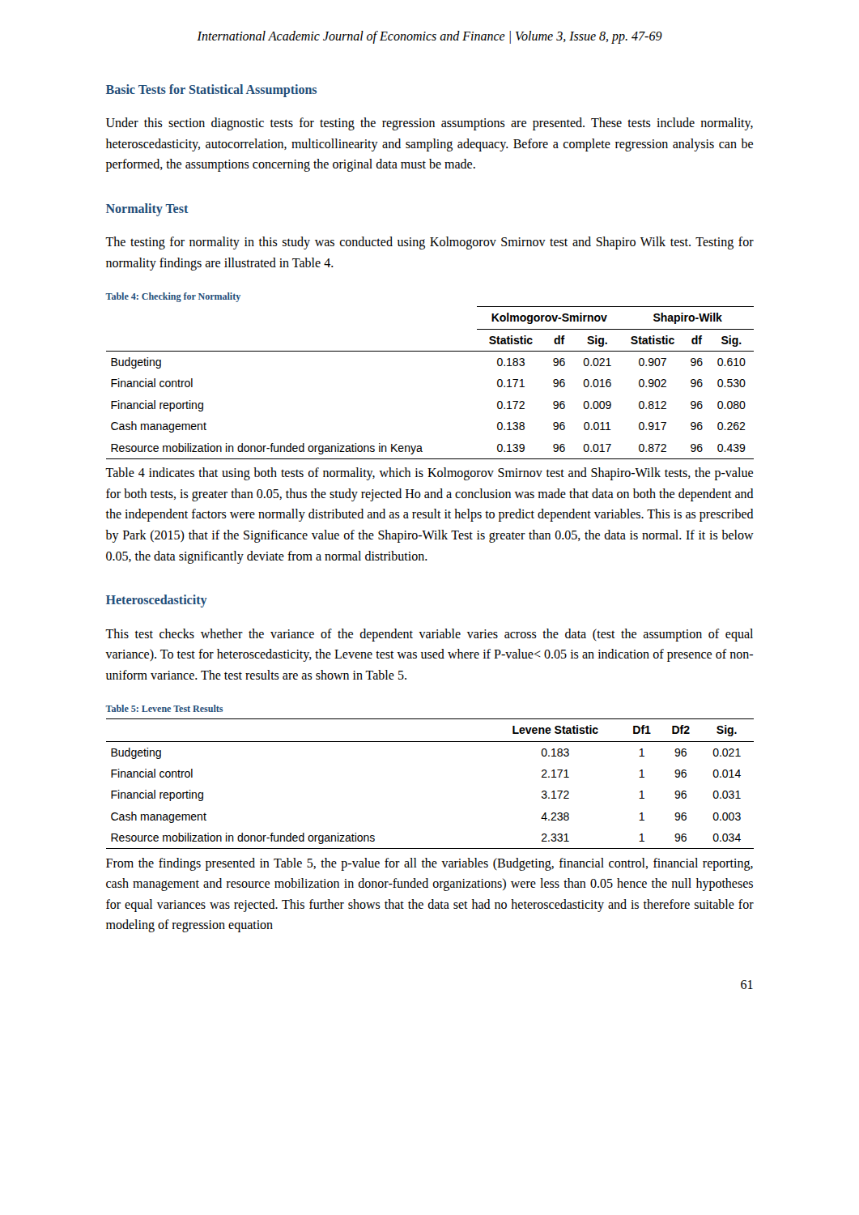International Academic Journal of Economics and Finance | Volume 3, Issue 8, pp. 47-69
Basic Tests for Statistical Assumptions
Under this section diagnostic tests for testing the regression assumptions are presented. These tests include normality, heteroscedasticity, autocorrelation, multicollinearity and sampling adequacy. Before a complete regression analysis can be performed, the assumptions concerning the original data must be made.
Normality Test
The testing for normality in this study was conducted using Kolmogorov Smirnov test and Shapiro Wilk test. Testing for normality findings are illustrated in Table 4.
Table 4: Checking for Normality
| | Kolmogorov-Smirnov | Shapiro-Wilk |
| --- | --- | --- |
| | Statistic | df | Sig. | Statistic | df | Sig. |
| Budgeting | 0.183 | 96 | 0.021 | 0.907 | 96 | 0.610 |
| Financial control | 0.171 | 96 | 0.016 | 0.902 | 96 | 0.530 |
| Financial reporting | 0.172 | 96 | 0.009 | 0.812 | 96 | 0.080 |
| Cash management | 0.138 | 96 | 0.011 | 0.917 | 96 | 0.262 |
| Resource mobilization in donor-funded organizations in Kenya | 0.139 | 96 | 0.017 | 0.872 | 96 | 0.439 |
Table 4 indicates that using both tests of normality, which is Kolmogorov Smirnov test and Shapiro-Wilk tests, the p-value for both tests, is greater than 0.05, thus the study rejected Ho and a conclusion was made that data on both the dependent and the independent factors were normally distributed and as a result it helps to predict dependent variables. This is as prescribed by Park (2015) that if the Significance value of the Shapiro-Wilk Test is greater than 0.05, the data is normal. If it is below 0.05, the data significantly deviate from a normal distribution.
Heteroscedasticity
This test checks whether the variance of the dependent variable varies across the data (test the assumption of equal variance). To test for heteroscedasticity, the Levene test was used where if P-value< 0.05 is an indication of presence of non-uniform variance. The test results are as shown in Table 5.
Table 5: Levene Test Results
| | Levene Statistic | Df1 | Df2 | Sig. |
| --- | --- | --- | --- | --- |
| Budgeting | 0.183 | 1 | 96 | 0.021 |
| Financial control | 2.171 | 1 | 96 | 0.014 |
| Financial reporting | 3.172 | 1 | 96 | 0.031 |
| Cash management | 4.238 | 1 | 96 | 0.003 |
| Resource mobilization in donor-funded organizations | 2.331 | 1 | 96 | 0.034 |
From the findings presented in Table 5, the p-value for all the variables (Budgeting, financial control, financial reporting, cash management and resource mobilization in donor-funded organizations) were less than 0.05 hence the null hypotheses for equal variances was rejected. This further shows that the data set had no heteroscedasticity and is therefore suitable for modeling of regression equation
61